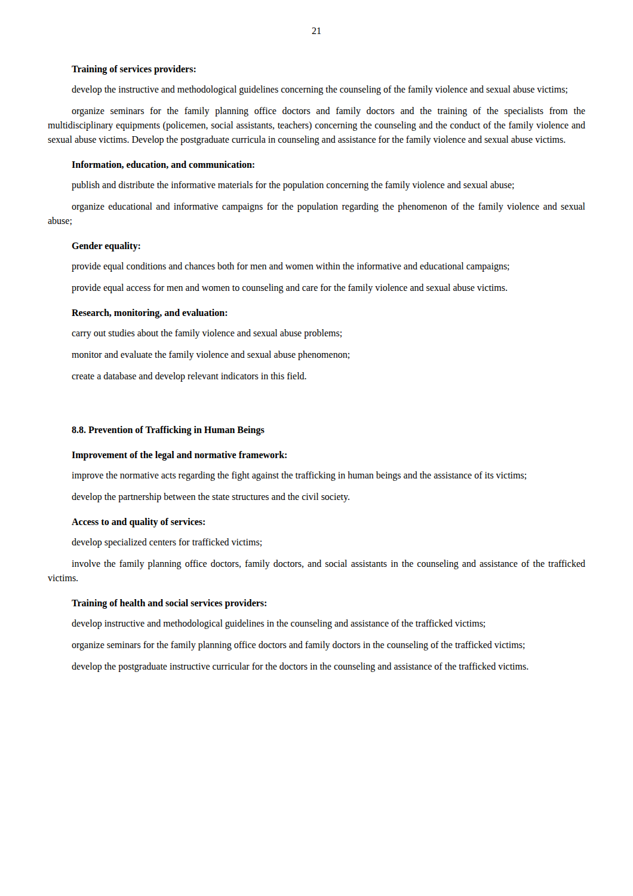21
Training of services providers:
develop the instructive and methodological guidelines concerning the counseling of the family violence and sexual abuse victims;
organize seminars for the family planning office doctors and family doctors and the training of the specialists from the multidisciplinary equipments (policemen, social assistants, teachers) concerning the counseling and the conduct of the family violence and sexual abuse victims. Develop the postgraduate curricula in counseling and assistance for the family violence and sexual abuse victims.
Information, education, and communication:
publish and distribute the informative materials for the population concerning the family violence and sexual abuse;
organize educational and informative campaigns for the population regarding the phenomenon of the family violence and sexual abuse;
Gender equality:
provide equal conditions and chances both for men and women within the informative and educational campaigns;
provide equal access for men and women to counseling and care for the family violence and sexual abuse victims.
Research, monitoring, and evaluation:
carry out studies about the family violence and sexual abuse problems;
monitor and evaluate the family violence and sexual abuse phenomenon;
create a database and develop relevant indicators in this field.
8.8. Prevention of Trafficking in Human Beings
Improvement of the legal and normative framework:
improve the normative acts regarding the fight against the trafficking in human beings and the assistance of its victims;
develop the partnership between the state structures and the civil society.
Access to and quality of services:
develop specialized centers for trafficked victims;
involve the family planning office doctors, family doctors, and social assistants in the counseling and assistance of the trafficked victims.
Training of health and social services providers:
develop instructive and methodological guidelines in the counseling and assistance of the trafficked victims;
organize seminars for the family planning office doctors and family doctors in the counseling of the trafficked victims;
develop the postgraduate instructive curricular for the doctors in the counseling and assistance of the trafficked victims.